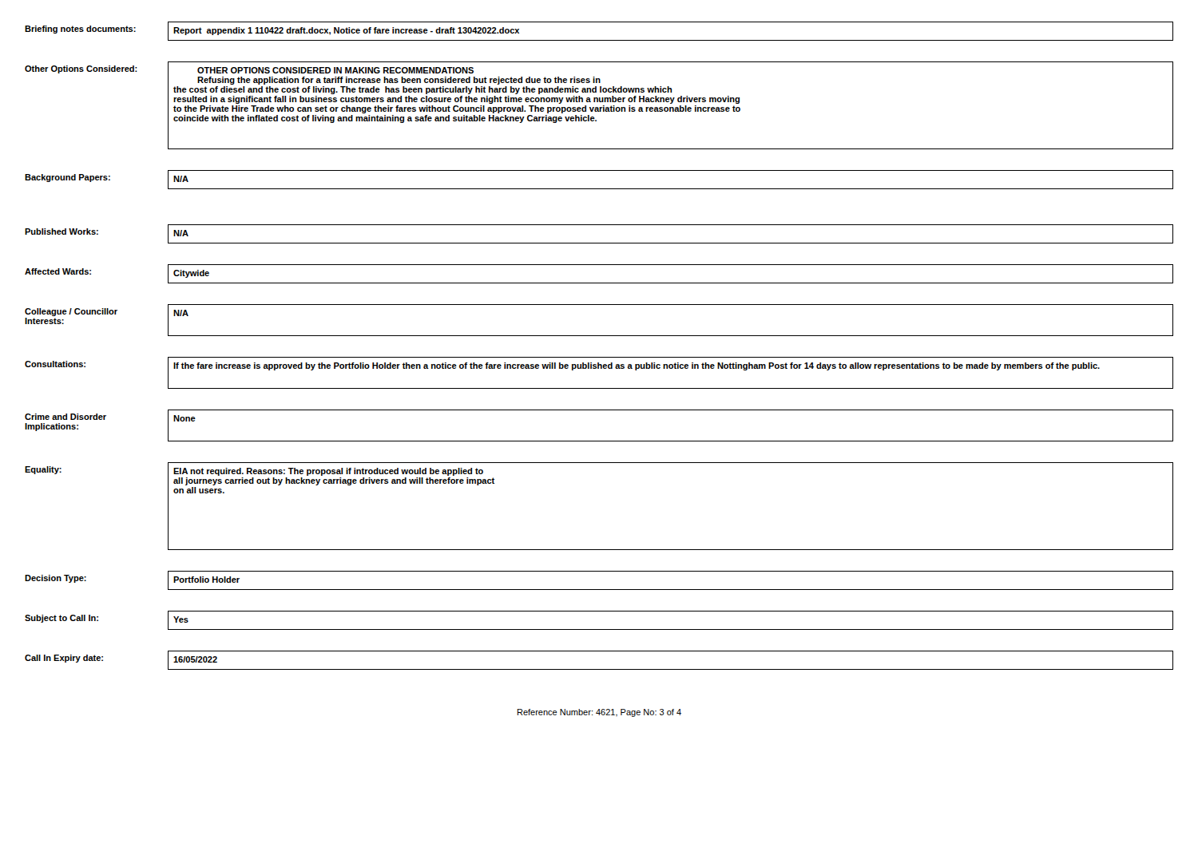| Briefing notes documents: | Report appendix 1 110422 draft.docx, Notice of fare increase - draft 13042022.docx |
| Other Options Considered: | OTHER OPTIONS CONSIDERED IN MAKING RECOMMENDATIONS Refusing the application for a tariff increase has been considered but rejected due to the rises in the cost of diesel and the cost of living. The trade has been particularly hit hard by the pandemic and lockdowns which resulted in a significant fall in business customers and the closure of the night time economy with a number of Hackney drivers moving to the Private Hire Trade who can set or change their fares without Council approval. The proposed variation is a reasonable increase to coincide with the inflated cost of living and maintaining a safe and suitable Hackney Carriage vehicle. |
| Background Papers: | N/A |
| Published Works: | N/A |
| Affected Wards: | Citywide |
| Colleague / Councillor Interests: | N/A |
| Consultations: | If the fare increase is approved by the Portfolio Holder then a notice of the fare increase will be published as a public notice in the Nottingham Post for 14 days to allow representations to be made by members of the public. |
| Crime and Disorder Implications: | None |
| Equality: | EIA not required. Reasons: The proposal if introduced would be applied to all journeys carried out by hackney carriage drivers and will therefore impact on all users. |
| Decision Type: | Portfolio Holder |
| Subject to Call In: | Yes |
| Call In Expiry date: | 16/05/2022 |
Reference Number: 4621, Page No: 3 of 4